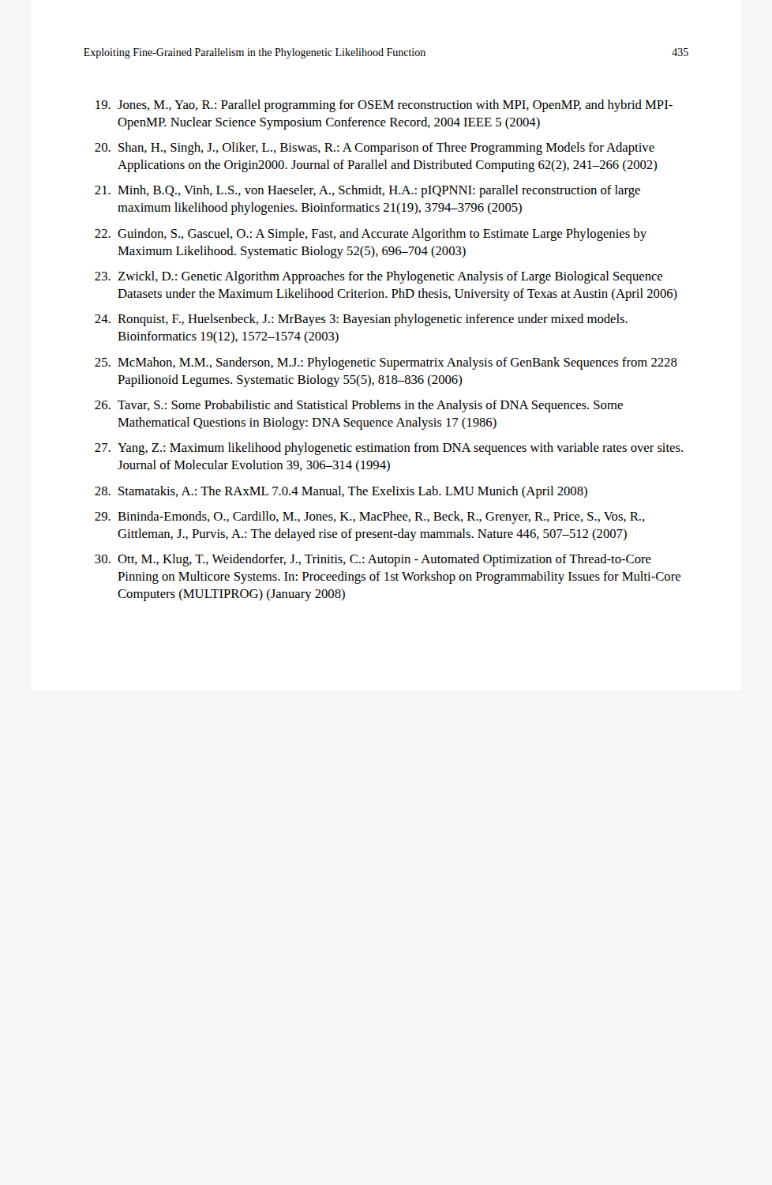Exploiting Fine-Grained Parallelism in the Phylogenetic Likelihood Function 435
Jones, M., Yao, R.: Parallel programming for OSEM reconstruction with MPI, OpenMP, and hybrid MPI-OpenMP. Nuclear Science Symposium Conference Record, 2004 IEEE 5 (2004)
Shan, H., Singh, J., Oliker, L., Biswas, R.: A Comparison of Three Programming Models for Adaptive Applications on the Origin2000. Journal of Parallel and Distributed Computing 62(2), 241–266 (2002)
Minh, B.Q., Vinh, L.S., von Haeseler, A., Schmidt, H.A.: pIQPNNI: parallel reconstruction of large maximum likelihood phylogenies. Bioinformatics 21(19), 3794–3796 (2005)
Guindon, S., Gascuel, O.: A Simple, Fast, and Accurate Algorithm to Estimate Large Phylogenies by Maximum Likelihood. Systematic Biology 52(5), 696–704 (2003)
Zwickl, D.: Genetic Algorithm Approaches for the Phylogenetic Analysis of Large Biological Sequence Datasets under the Maximum Likelihood Criterion. PhD thesis, University of Texas at Austin (April 2006)
Ronquist, F., Huelsenbeck, J.: MrBayes 3: Bayesian phylogenetic inference under mixed models. Bioinformatics 19(12), 1572–1574 (2003)
McMahon, M.M., Sanderson, M.J.: Phylogenetic Supermatrix Analysis of GenBank Sequences from 2228 Papilionoid Legumes. Systematic Biology 55(5), 818–836 (2006)
Tavar, S.: Some Probabilistic and Statistical Problems in the Analysis of DNA Sequences. Some Mathematical Questions in Biology: DNA Sequence Analysis 17 (1986)
Yang, Z.: Maximum likelihood phylogenetic estimation from DNA sequences with variable rates over sites. Journal of Molecular Evolution 39, 306–314 (1994)
Stamatakis, A.: The RAxML 7.0.4 Manual, The Exelixis Lab. LMU Munich (April 2008)
Bininda-Emonds, O., Cardillo, M., Jones, K., MacPhee, R., Beck, R., Grenyer, R., Price, S., Vos, R., Gittleman, J., Purvis, A.: The delayed rise of present-day mammals. Nature 446, 507–512 (2007)
Ott, M., Klug, T., Weidendorfer, J., Trinitis, C.: Autopin - Automated Optimization of Thread-to-Core Pinning on Multicore Systems. In: Proceedings of 1st Workshop on Programmability Issues for Multi-Core Computers (MULTIPROG) (January 2008)